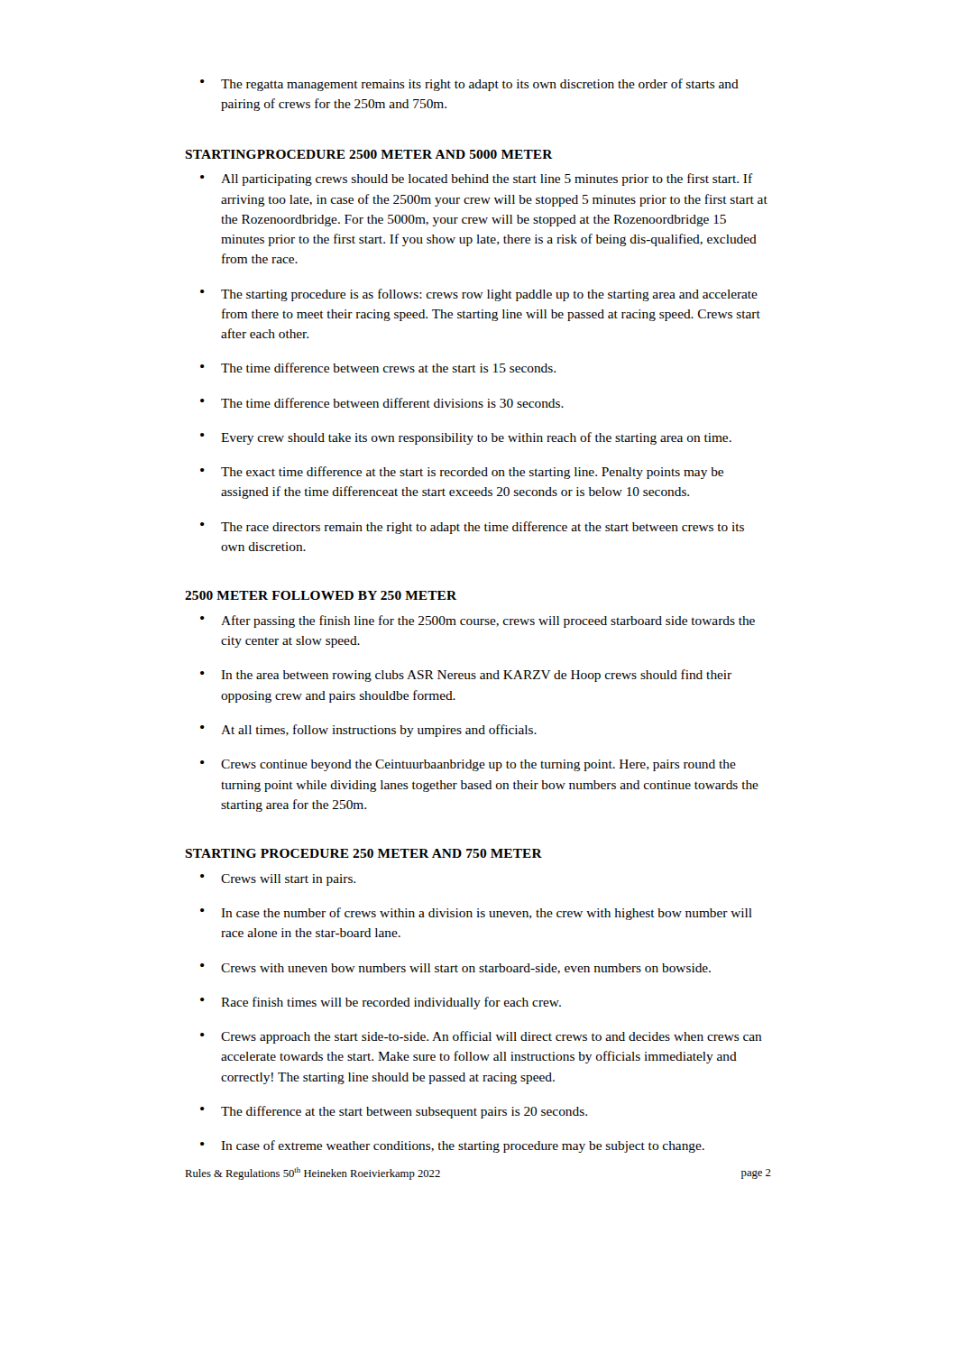The regatta management remains its right to adapt to its own discretion the order of starts and pairing of crews for the 250m and 750m.
STARTINGPROCEDURE 2500 METER AND 5000 METER
All participating crews should be located behind the start line 5 minutes prior to the first start. If arriving too late, in case of the 2500m your crew will be stopped 5 minutes prior to the first start at the Rozenoordbridge. For the 5000m, your crew will be stopped at the Rozenoordbridge 15 minutes prior to the first start. If you show up late, there is a risk of being dis-qualified, excluded from the race.
The starting procedure is as follows: crews row light paddle up to the starting area and accelerate from there to meet their racing speed. The starting line will be passed at racing speed. Crews start after each other.
The time difference between crews at the start is 15 seconds.
The time difference between different divisions is 30 seconds.
Every crew should take its own responsibility to be within reach of the starting area on time.
The exact time difference at the start is recorded on the starting line. Penalty points may be assigned if the time differenceat the start exceeds 20 seconds or is below 10 seconds.
The race directors remain the right to adapt the time difference at the start between crews to its own discretion.
2500 METER FOLLOWED BY 250 METER
After passing the finish line for the 2500m course, crews will proceed starboard side towards the city center at slow speed.
In the area between rowing clubs ASR Nereus and KARZV de Hoop crews should find their opposing crew and pairs shouldbe formed.
At all times, follow instructions by umpires and officials.
Crews continue beyond the Ceintuurbaanbridge up to the turning point. Here, pairs round the turning point while dividing lanes together based on their bow numbers and continue towards the starting area for the 250m.
STARTING PROCEDURE 250 METER AND 750 METER
Crews will start in pairs.
In case the number of crews within a division is uneven, the crew with highest bow number will race alone in the star-board lane.
Crews with uneven bow numbers will start on starboard-side, even numbers on bowside.
Race finish times will be recorded individually for each crew.
Crews approach the start side-to-side. An official will direct crews to and decides when crews can accelerate towards the start. Make sure to follow all instructions by officials immediately and correctly! The starting line should be passed at racing speed.
The difference at the start between subsequent pairs is 20 seconds.
In case of extreme weather conditions, the starting procedure may be subject to change.
Rules & Regulations 50th Heineken Roeivierkamp 2022 page 2